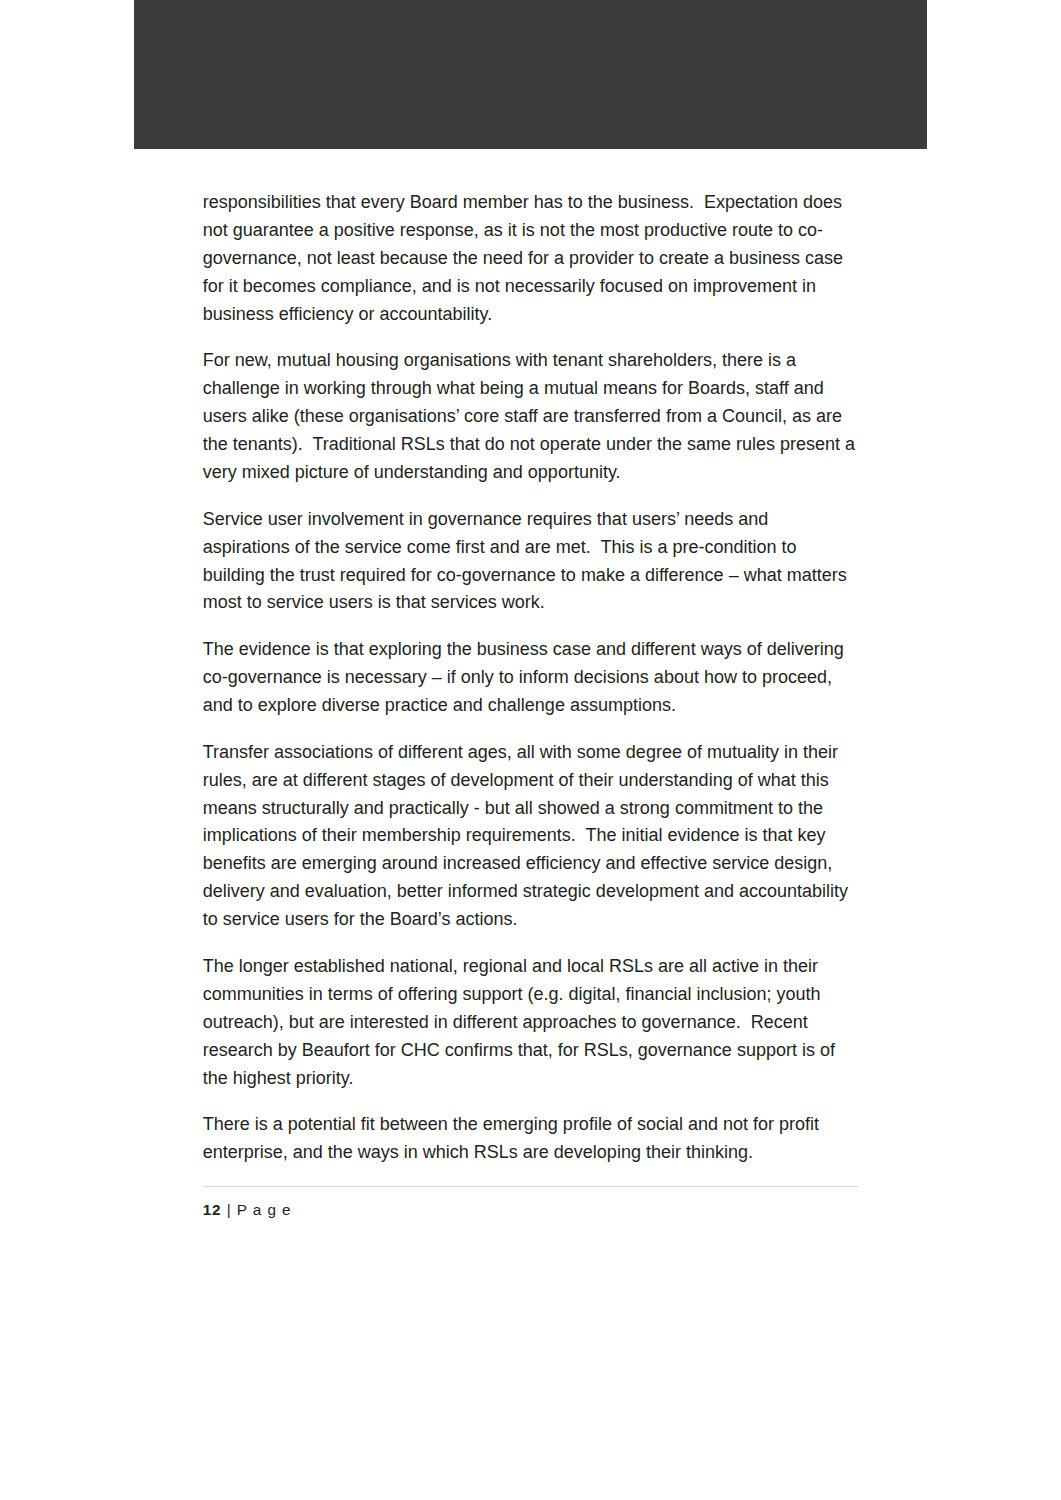responsibilities that every Board member has to the business. Expectation does not guarantee a positive response, as it is not the most productive route to co-governance, not least because the need for a provider to create a business case for it becomes compliance, and is not necessarily focused on improvement in business efficiency or accountability.
For new, mutual housing organisations with tenant shareholders, there is a challenge in working through what being a mutual means for Boards, staff and users alike (these organisations’ core staff are transferred from a Council, as are the tenants). Traditional RSLs that do not operate under the same rules present a very mixed picture of understanding and opportunity.
Service user involvement in governance requires that users’ needs and aspirations of the service come first and are met. This is a pre-condition to building the trust required for co-governance to make a difference – what matters most to service users is that services work.
The evidence is that exploring the business case and different ways of delivering co-governance is necessary – if only to inform decisions about how to proceed, and to explore diverse practice and challenge assumptions.
Transfer associations of different ages, all with some degree of mutuality in their rules, are at different stages of development of their understanding of what this means structurally and practically - but all showed a strong commitment to the implications of their membership requirements. The initial evidence is that key benefits are emerging around increased efficiency and effective service design, delivery and evaluation, better informed strategic development and accountability to service users for the Board’s actions.
The longer established national, regional and local RSLs are all active in their communities in terms of offering support (e.g. digital, financial inclusion; youth outreach), but are interested in different approaches to governance. Recent research by Beaufort for CHC confirms that, for RSLs, governance support is of the highest priority.
There is a potential fit between the emerging profile of social and not for profit enterprise, and the ways in which RSLs are developing their thinking.
12 | P a g e